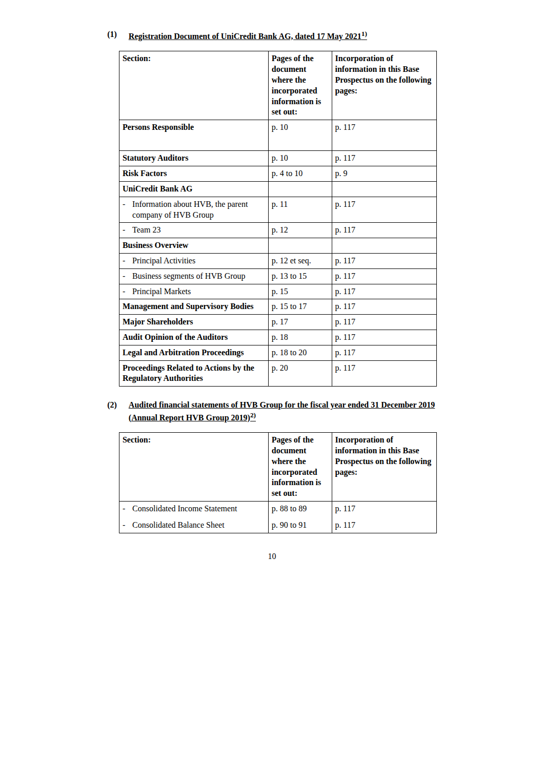(1) Registration Document of UniCredit Bank AG, dated 17 May 20211)
| Section: | Pages of the document where the incorporated information is set out: | Incorporation of information in this Base Prospectus on the following pages: |
| --- | --- | --- |
| Persons Responsible | p. 10 | p. 117 |
| Statutory Auditors | p. 10 | p. 117 |
| Risk Factors | p. 4 to 10 | p. 9 |
| UniCredit Bank AG | | |
| - Information about HVB, the parent company of HVB Group | p. 11 | p. 117 |
| - Team 23 | p. 12 | p. 117 |
| Business Overview | | |
| - Principal Activities | p. 12 et seq. | p. 117 |
| - Business segments of HVB Group | p. 13 to 15 | p. 117 |
| - Principal Markets | p. 15 | p. 117 |
| Management and Supervisory Bodies | p. 15 to 17 | p. 117 |
| Major Shareholders | p. 17 | p. 117 |
| Audit Opinion of the Auditors | p. 18 | p. 117 |
| Legal and Arbitration Proceedings | p. 18 to 20 | p. 117 |
| Proceedings Related to Actions by the Regulatory Authorities | p. 20 | p. 117 |
(2) Audited financial statements of HVB Group for the fiscal year ended 31 December 2019 (Annual Report HVB Group 2019)2)
| Section: | Pages of the document where the incorporated information is set out: | Incorporation of information in this Base Prospectus on the following pages: |
| --- | --- | --- |
| - Consolidated Income Statement - Consolidated Balance Sheet | p. 88 to 89 p. 90 to 91 | p. 117 p. 117 |
10